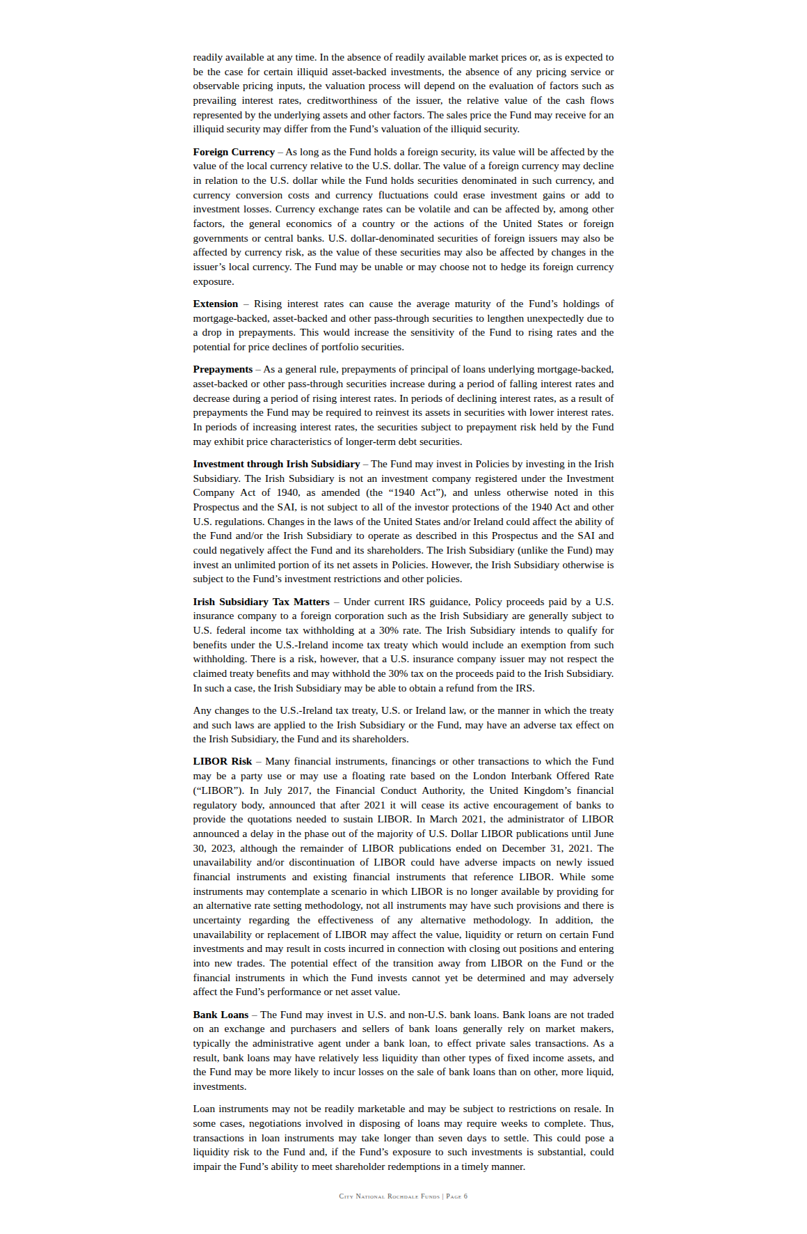readily available at any time. In the absence of readily available market prices or, as is expected to be the case for certain illiquid asset-backed investments, the absence of any pricing service or observable pricing inputs, the valuation process will depend on the evaluation of factors such as prevailing interest rates, creditworthiness of the issuer, the relative value of the cash flows represented by the underlying assets and other factors. The sales price the Fund may receive for an illiquid security may differ from the Fund’s valuation of the illiquid security.
Foreign Currency – As long as the Fund holds a foreign security, its value will be affected by the value of the local currency relative to the U.S. dollar. The value of a foreign currency may decline in relation to the U.S. dollar while the Fund holds securities denominated in such currency, and currency conversion costs and currency fluctuations could erase investment gains or add to investment losses. Currency exchange rates can be volatile and can be affected by, among other factors, the general economics of a country or the actions of the United States or foreign governments or central banks. U.S. dollar-denominated securities of foreign issuers may also be affected by currency risk, as the value of these securities may also be affected by changes in the issuer’s local currency. The Fund may be unable or may choose not to hedge its foreign currency exposure.
Extension – Rising interest rates can cause the average maturity of the Fund’s holdings of mortgage-backed, asset-backed and other pass-through securities to lengthen unexpectedly due to a drop in prepayments. This would increase the sensitivity of the Fund to rising rates and the potential for price declines of portfolio securities.
Prepayments – As a general rule, prepayments of principal of loans underlying mortgage-backed, asset-backed or other pass-through securities increase during a period of falling interest rates and decrease during a period of rising interest rates. In periods of declining interest rates, as a result of prepayments the Fund may be required to reinvest its assets in securities with lower interest rates. In periods of increasing interest rates, the securities subject to prepayment risk held by the Fund may exhibit price characteristics of longer-term debt securities.
Investment through Irish Subsidiary – The Fund may invest in Policies by investing in the Irish Subsidiary. The Irish Subsidiary is not an investment company registered under the Investment Company Act of 1940, as amended (the “1940 Act”), and unless otherwise noted in this Prospectus and the SAI, is not subject to all of the investor protections of the 1940 Act and other U.S. regulations. Changes in the laws of the United States and/or Ireland could affect the ability of the Fund and/or the Irish Subsidiary to operate as described in this Prospectus and the SAI and could negatively affect the Fund and its shareholders. The Irish Subsidiary (unlike the Fund) may invest an unlimited portion of its net assets in Policies. However, the Irish Subsidiary otherwise is subject to the Fund’s investment restrictions and other policies.
Irish Subsidiary Tax Matters – Under current IRS guidance, Policy proceeds paid by a U.S. insurance company to a foreign corporation such as the Irish Subsidiary are generally subject to U.S. federal income tax withholding at a 30% rate. The Irish Subsidiary intends to qualify for benefits under the U.S.-Ireland income tax treaty which would include an exemption from such withholding. There is a risk, however, that a U.S. insurance company issuer may not respect the claimed treaty benefits and may withhold the 30% tax on the proceeds paid to the Irish Subsidiary. In such a case, the Irish Subsidiary may be able to obtain a refund from the IRS.
Any changes to the U.S.-Ireland tax treaty, U.S. or Ireland law, or the manner in which the treaty and such laws are applied to the Irish Subsidiary or the Fund, may have an adverse tax effect on the Irish Subsidiary, the Fund and its shareholders.
LIBOR Risk – Many financial instruments, financings or other transactions to which the Fund may be a party use or may use a floating rate based on the London Interbank Offered Rate (“LIBOR”). In July 2017, the Financial Conduct Authority, the United Kingdom’s financial regulatory body, announced that after 2021 it will cease its active encouragement of banks to provide the quotations needed to sustain LIBOR. In March 2021, the administrator of LIBOR announced a delay in the phase out of the majority of U.S. Dollar LIBOR publications until June 30, 2023, although the remainder of LIBOR publications ended on December 31, 2021. The unavailability and/or discontinuation of LIBOR could have adverse impacts on newly issued financial instruments and existing financial instruments that reference LIBOR. While some instruments may contemplate a scenario in which LIBOR is no longer available by providing for an alternative rate setting methodology, not all instruments may have such provisions and there is uncertainty regarding the effectiveness of any alternative methodology. In addition, the unavailability or replacement of LIBOR may affect the value, liquidity or return on certain Fund investments and may result in costs incurred in connection with closing out positions and entering into new trades. The potential effect of the transition away from LIBOR on the Fund or the financial instruments in which the Fund invests cannot yet be determined and may adversely affect the Fund’s performance or net asset value.
Bank Loans – The Fund may invest in U.S. and non-U.S. bank loans. Bank loans are not traded on an exchange and purchasers and sellers of bank loans generally rely on market makers, typically the administrative agent under a bank loan, to effect private sales transactions. As a result, bank loans may have relatively less liquidity than other types of fixed income assets, and the Fund may be more likely to incur losses on the sale of bank loans than on other, more liquid, investments.
Loan instruments may not be readily marketable and may be subject to restrictions on resale. In some cases, negotiations involved in disposing of loans may require weeks to complete. Thus, transactions in loan instruments may take longer than seven days to settle. This could pose a liquidity risk to the Fund and, if the Fund’s exposure to such investments is substantial, could impair the Fund’s ability to meet shareholder redemptions in a timely manner.
City National Rochdale Funds | Page 6